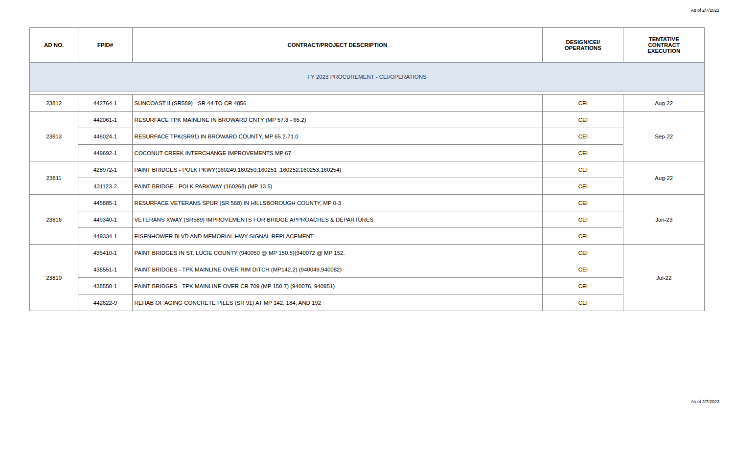As of 2/7/2022
| FY 2023 PROCUREMENT - CEI/OPERATIONS |
| AD NO. | FPID# | CONTRACT/PROJECT DESCRIPTION | DESIGN/CEI/ OPERATIONS | TENTATIVE CONTRACT EXECUTION |
| 23812 | 442764-1 | SUNCOAST II (SR589) - SR 44 TO CR 4856 | CEI | Aug-22 |
| 23813 | 442061-1 | RESURFACE TPK MAINLINE IN BROWARD CNTY (MP 57.3 - 65.2) | CEI | Sep-22 |
| 446024-1 | RESURFACE TPK(SR91) IN BROWARD COUNTY, MP 65.2-71.0 | CEI |
| 449692-1 | COCONUT CREEK INTERCHANGE IMPROVEMENTS MP 67 | CEI |
| 23811 | 428972-1 | PAINT BRIDGES - POLK PKWY(160249,160250,160251 ,160252,160253,160254) | CEI | Aug-22 |
| 431123-2 | PAINT BRIDGE - POLK PARKWAY (160268) (MP 13.5) | CEI |
| 23816 | 445885-1 | RESURFACE VETERANS SPUR (SR 568) IN HILLSBOROUGH COUNTY, MP 0-3 | CEI | Jan-23 |
| 449340-1 | VETERANS XWAY (SR589) IMPROVEMENTS FOR BRIDGE APPROACHES & DEPARTURES | CEI |
| 449334-1 | EISENHOWER BLVD AND MEMORIAL HWY SIGNAL REPLACEMENT | CEI |
| 23810 | 435410-1 | PAINT BRIDGES IN ST. LUCIE COUNTY (940050 @ MP 150.5)(940072 @ MP 152. | CEI | Jul-22 |
| 438551-1 | PAINT BRIDGES - TPK MAINLINE OVER RIM DITCH (MP142.2) (940049,940082) | CEI |
| 438550-1 | PAINT BRIDGES - TPK MAINLINE OVER CR 709 (MP 150.7) (940076, 940951) | CEI |
| 442622-9 | REHAB OF AGING CONCRETE PILES (SR 91) AT MP 142, 184, AND 192 | CEI |
As of 2/7/2022